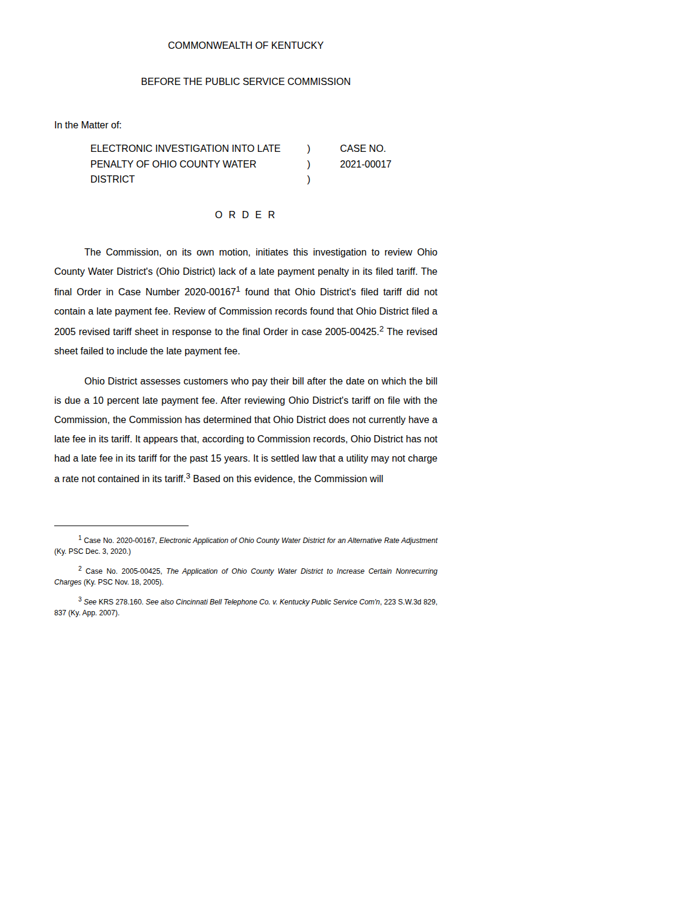COMMONWEALTH OF KENTUCKY
BEFORE THE PUBLIC SERVICE COMMISSION
In the Matter of:
| ELECTRONIC INVESTIGATION INTO LATE PENALTY OF OHIO COUNTY WATER DISTRICT | ) ) ) | CASE NO. 2021-00017 |
O R D E R
The Commission, on its own motion, initiates this investigation to review Ohio County Water District's (Ohio District) lack of a late payment penalty in its filed tariff. The final Order in Case Number 2020-001671 found that Ohio District's filed tariff did not contain a late payment fee. Review of Commission records found that Ohio District filed a 2005 revised tariff sheet in response to the final Order in case 2005-00425.2 The revised sheet failed to include the late payment fee.
Ohio District assesses customers who pay their bill after the date on which the bill is due a 10 percent late payment fee. After reviewing Ohio District's tariff on file with the Commission, the Commission has determined that Ohio District does not currently have a late fee in its tariff. It appears that, according to Commission records, Ohio District has not had a late fee in its tariff for the past 15 years. It is settled law that a utility may not charge a rate not contained in its tariff.3 Based on this evidence, the Commission will
1 Case No. 2020-00167, Electronic Application of Ohio County Water District for an Alternative Rate Adjustment (Ky. PSC Dec. 3, 2020.)
2 Case No. 2005-00425, The Application of Ohio County Water District to Increase Certain Nonrecurring Charges (Ky. PSC Nov. 18, 2005).
3 See KRS 278.160. See also Cincinnati Bell Telephone Co. v. Kentucky Public Service Com'n, 223 S.W.3d 829, 837 (Ky. App. 2007).